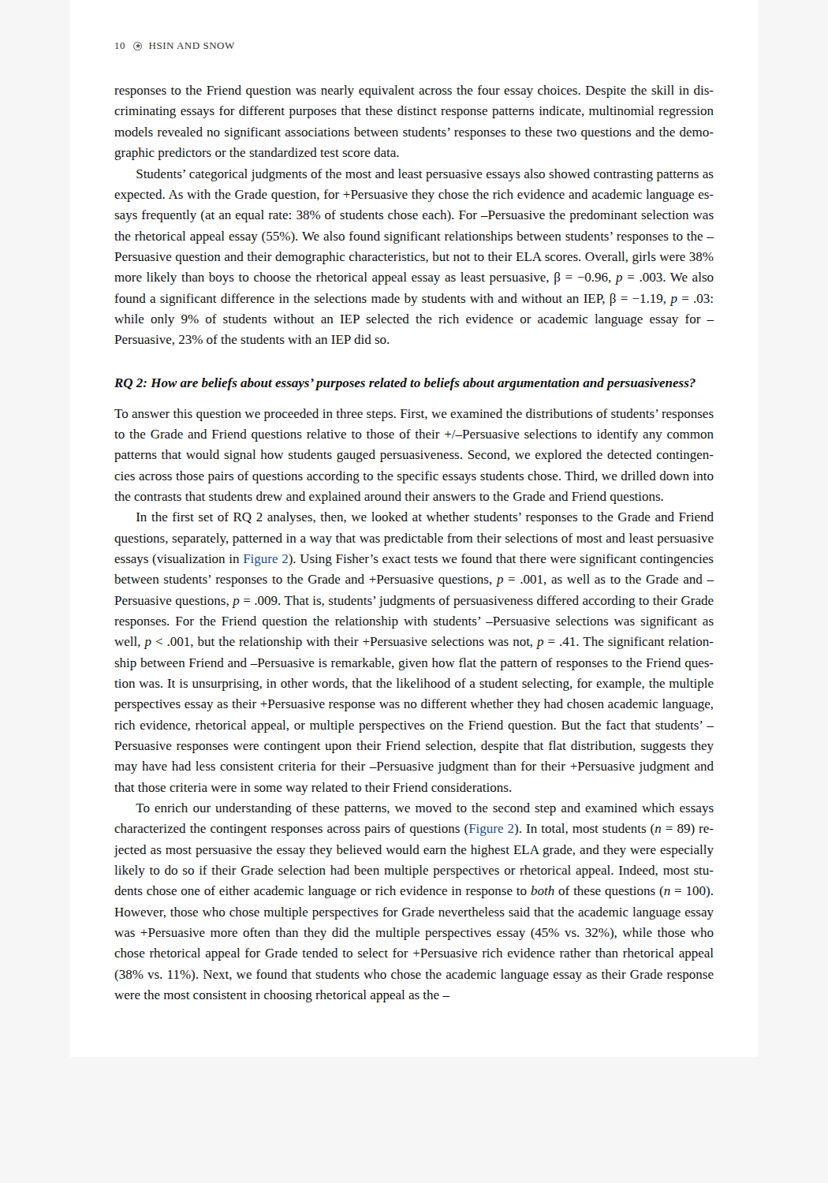10★HSIN AND SNOW
responses to the Friend question was nearly equivalent across the four essay choices. Despite the skill in discriminating essays for different purposes that these distinct response patterns indicate, multinomial regression models revealed no significant associations between students’ responses to these two questions and the demographic predictors or the standardized test score data.
Students’ categorical judgments of the most and least persuasive essays also showed contrasting patterns as expected. As with the Grade question, for +Persuasive they chose the rich evidence and academic language essays frequently (at an equal rate: 38% of students chose each). For –Persuasive the predominant selection was the rhetorical appeal essay (55%). We also found significant relationships between students’ responses to the –Persuasive question and their demographic characteristics, but not to their ELA scores. Overall, girls were 38% more likely than boys to choose the rhetorical appeal essay as least persuasive, β = −0.96, p = .003. We also found a significant difference in the selections made by students with and without an IEP, β = −1.19, p = .03: while only 9% of students without an IEP selected the rich evidence or academic language essay for –Persuasive, 23% of the students with an IEP did so.
RQ 2: How are beliefs about essays’ purposes related to beliefs about argumentation and persuasiveness?
To answer this question we proceeded in three steps. First, we examined the distributions of students’ responses to the Grade and Friend questions relative to those of their +/–Persuasive selections to identify any common patterns that would signal how students gauged persuasiveness. Second, we explored the detected contingencies across those pairs of questions according to the specific essays students chose. Third, we drilled down into the contrasts that students drew and explained around their answers to the Grade and Friend questions.
In the first set of RQ 2 analyses, then, we looked at whether students’ responses to the Grade and Friend questions, separately, patterned in a way that was predictable from their selections of most and least persuasive essays (visualization in Figure 2). Using Fisher’s exact tests we found that there were significant contingencies between students’ responses to the Grade and +Persuasive questions, p = .001, as well as to the Grade and –Persuasive questions, p = .009. That is, students’ judgments of persuasiveness differed according to their Grade responses. For the Friend question the relationship with students’ –Persuasive selections was significant as well, p < .001, but the relationship with their +Persuasive selections was not, p = .41. The significant relationship between Friend and –Persuasive is remarkable, given how flat the pattern of responses to the Friend question was. It is unsurprising, in other words, that the likelihood of a student selecting, for example, the multiple perspectives essay as their +Persuasive response was no different whether they had chosen academic language, rich evidence, rhetorical appeal, or multiple perspectives on the Friend question. But the fact that students’ –Persuasive responses were contingent upon their Friend selection, despite that flat distribution, suggests they may have had less consistent criteria for their –Persuasive judgment than for their +Persuasive judgment and that those criteria were in some way related to their Friend considerations.
To enrich our understanding of these patterns, we moved to the second step and examined which essays characterized the contingent responses across pairs of questions (Figure 2). In total, most students (n = 89) rejected as most persuasive the essay they believed would earn the highest ELA grade, and they were especially likely to do so if their Grade selection had been multiple perspectives or rhetorical appeal. Indeed, most students chose one of either academic language or rich evidence in response to both of these questions (n = 100). However, those who chose multiple perspectives for Grade nevertheless said that the academic language essay was +Persuasive more often than they did the multiple perspectives essay (45% vs. 32%), while those who chose rhetorical appeal for Grade tended to select for +Persuasive rich evidence rather than rhetorical appeal (38% vs. 11%). Next, we found that students who chose the academic language essay as their Grade response were the most consistent in choosing rhetorical appeal as the –